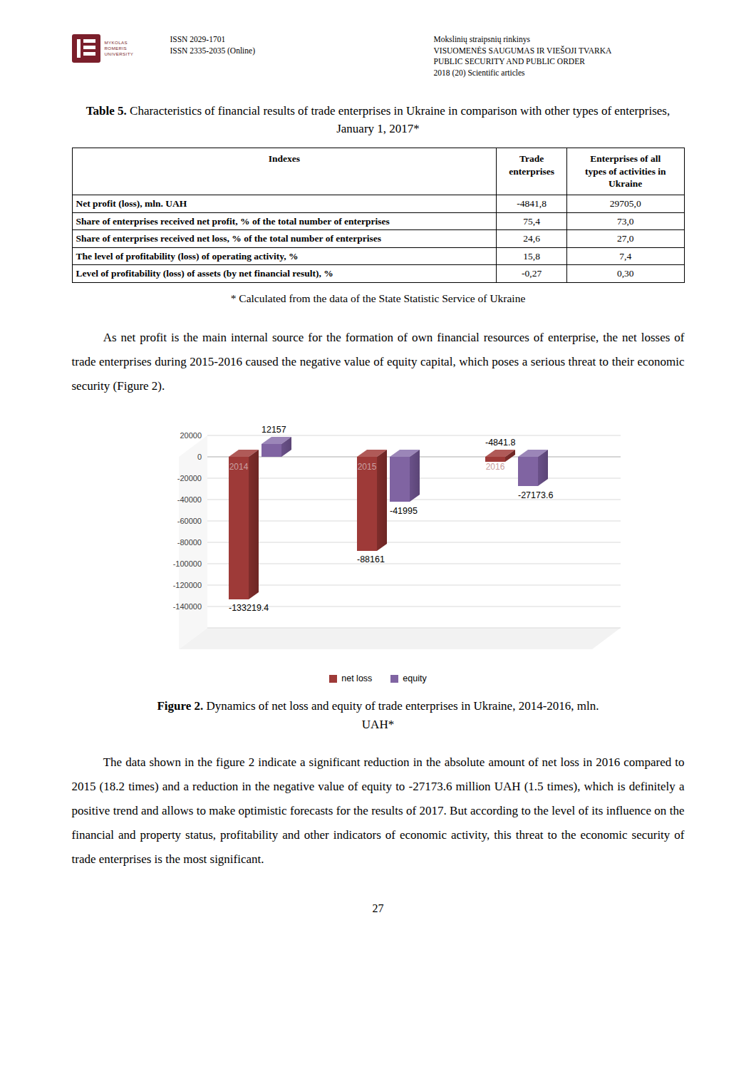Mykolas
Romeris
University
ISSN 2029-1701
ISSN 2335-2035 (Online)
Mokslinių straipsnių rinkinys
Visuomenės saugumas ir viešoji tvarka
Public security and public order
2018 (20) Scientific articles
Table 5. Characteristics of financial results of trade enterprises in Ukraine in comparison with other types of enterprises, January 1, 2017*
| Indexes | Trade enterprises | Enterprises of all types of activities in Ukraine |
| --- | --- | --- |
| Net profit (loss), mln. UAH | -4841,8 | 29705,0 |
| Share of enterprises received net profit, % of the total number of enterprises | 75,4 | 73,0 |
| Share of enterprises received net loss, % of the total number of enterprises | 24,6 | 27,0 |
| The level of profitability (loss) of operating activity, % | 15,8 | 7,4 |
| Level of profitability (loss) of assets (by net financial result), % | -0,27 | 0,30 |
* Calculated from the data of the State Statistic Service of Ukraine
As net profit is the main internal source for the formation of own financial resources of enterprise, the net losses of trade enterprises during 2015-2016 caused the negative value of equity capital, which poses a serious threat to their economic security (Figure 2).
20000 0 -20000 -40000 -60000 -80000 -100000 -120000 -140000 2014 2015 2016 12157 -133219.4 -88161 -41995 -4841.8 -27173.6
net loss equity
Figure 2. Dynamics of net loss and equity of trade enterprises in Ukraine, 2014-2016, mln.
UAH*
The data shown in the figure 2 indicate a significant reduction in the absolute amount of net loss in 2016 compared to 2015 (18.2 times) and a reduction in the negative value of equity to -27173.6 million UAH (1.5 times), which is definitely a positive trend and allows to make optimistic forecasts for the results of 2017. But according to the level of its influence on the financial and property status, profitability and other indicators of economic activity, this threat to the economic security of trade enterprises is the most significant.
27